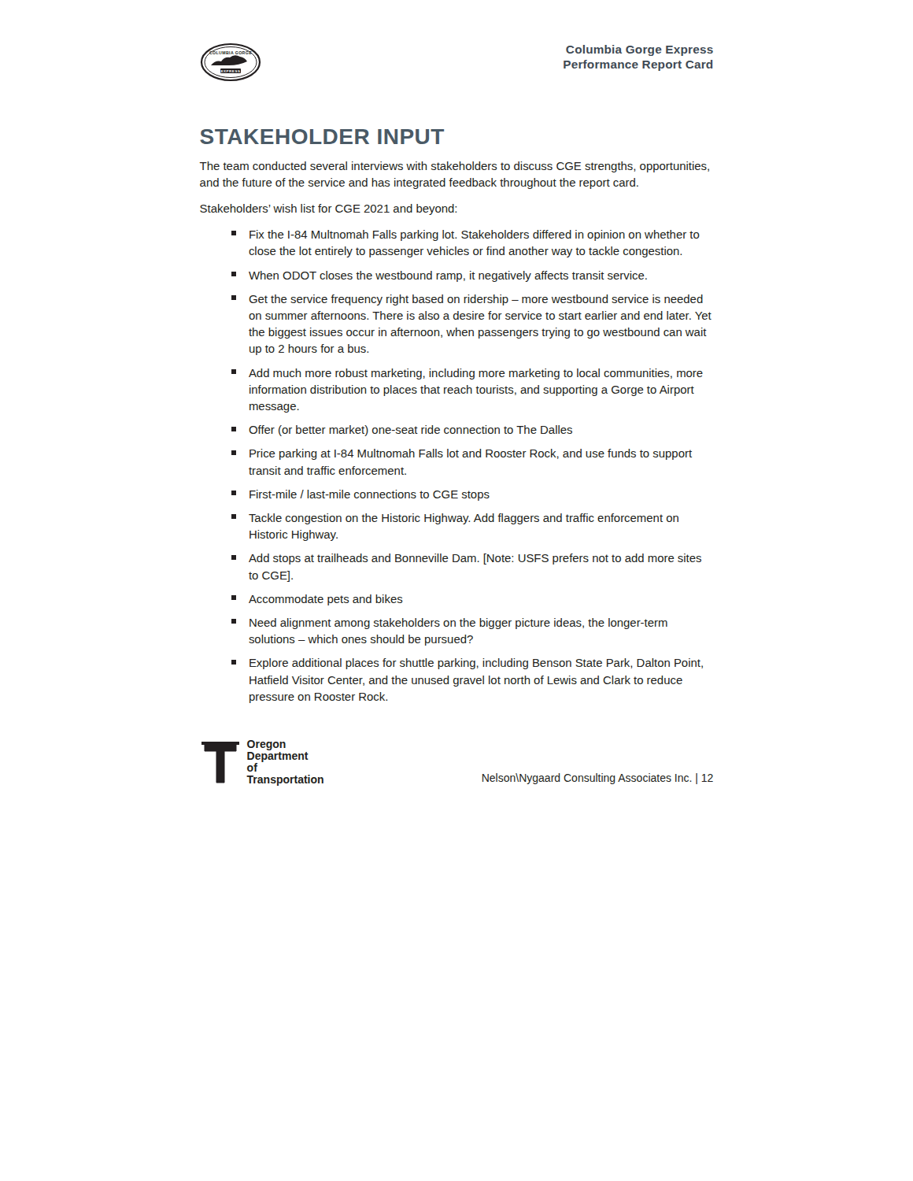COLUMBIA GORGE EXPRESS
Columbia Gorge Express
Performance Report Card
STAKEHOLDER INPUT
The team conducted several interviews with stakeholders to discuss CGE strengths, opportunities, and the future of the service and has integrated feedback throughout the report card.
Stakeholders’ wish list for CGE 2021 and beyond:
Fix the I-84 Multnomah Falls parking lot. Stakeholders differed in opinion on whether to close the lot entirely to passenger vehicles or find another way to tackle congestion.
When ODOT closes the westbound ramp, it negatively affects transit service.
Get the service frequency right based on ridership – more westbound service is needed on summer afternoons. There is also a desire for service to start earlier and end later. Yet the biggest issues occur in afternoon, when passengers trying to go westbound can wait up to 2 hours for a bus.
Add much more robust marketing, including more marketing to local communities, more information distribution to places that reach tourists, and supporting a Gorge to Airport message.
Offer (or better market) one-seat ride connection to The Dalles
Price parking at I-84 Multnomah Falls lot and Rooster Rock, and use funds to support transit and traffic enforcement.
First-mile / last-mile connections to CGE stops
Tackle congestion on the Historic Highway. Add flaggers and traffic enforcement on Historic Highway.
Add stops at trailheads and Bonneville Dam. [Note: USFS prefers not to add more sites to CGE].
Accommodate pets and bikes
Need alignment among stakeholders on the bigger picture ideas, the longer-term solutions – which ones should be pursued?
Explore additional places for shuttle parking, including Benson State Park, Dalton Point, Hatfield Visitor Center, and the unused gravel lot north of Lewis and Clark to reduce pressure on Rooster Rock.
Oregon
Department
of
Transportation
Nelson\Nygaard Consulting Associates Inc. | 12